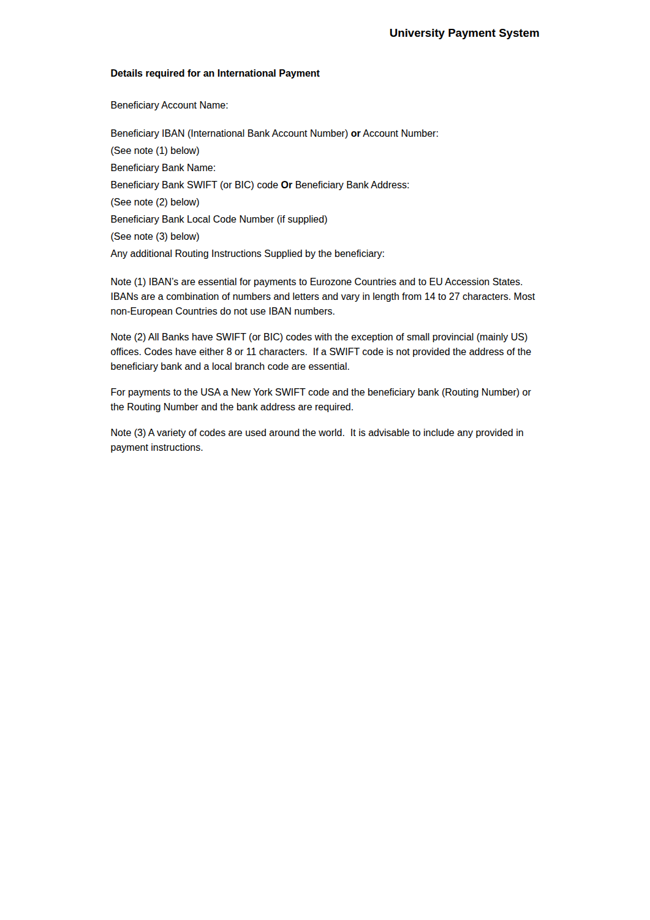University Payment System
Details required for an International Payment
Beneficiary Account Name:
Beneficiary IBAN (International Bank Account Number) or Account Number:
(See note (1) below)
Beneficiary Bank Name:
Beneficiary Bank SWIFT (or BIC) code Or Beneficiary Bank Address:
(See note (2) below)
Beneficiary Bank Local Code Number (if supplied)
(See note (3) below)
Any additional Routing Instructions Supplied by the beneficiary:
Note (1) IBAN’s are essential for payments to Eurozone Countries and to EU Accession States. IBANs are a combination of numbers and letters and vary in length from 14 to 27 characters. Most non-European Countries do not use IBAN numbers.
Note (2) All Banks have SWIFT (or BIC) codes with the exception of small provincial (mainly US) offices. Codes have either 8 or 11 characters. If a SWIFT code is not provided the address of the beneficiary bank and a local branch code are essential.
For payments to the USA a New York SWIFT code and the beneficiary bank (Routing Number) or the Routing Number and the bank address are required.
Note (3) A variety of codes are used around the world. It is advisable to include any provided in payment instructions.